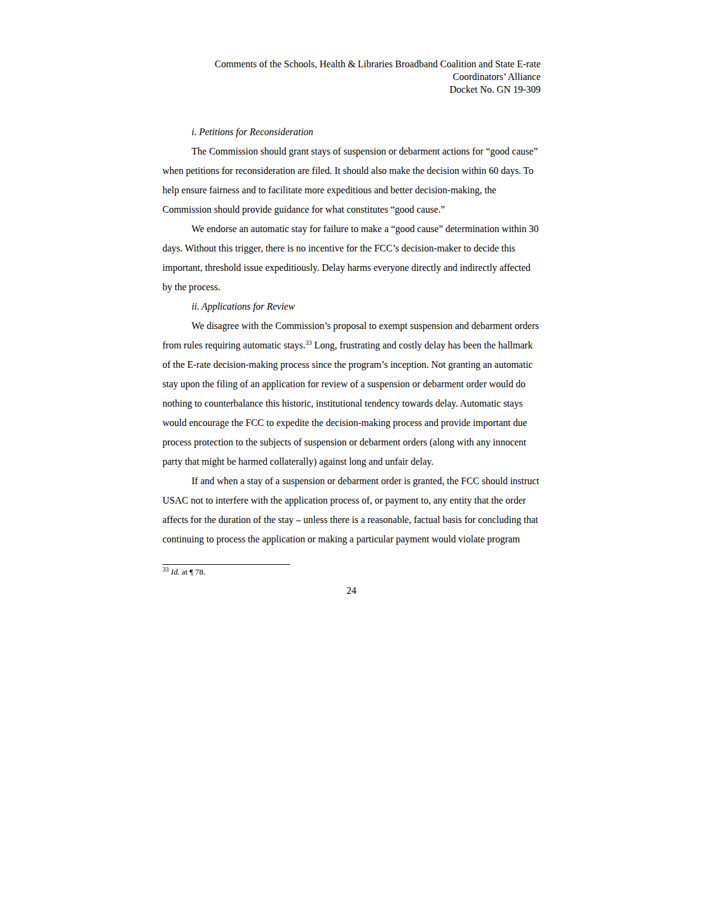Comments of the Schools, Health & Libraries Broadband Coalition and State E-rate Coordinators’ Alliance
Docket No. GN 19-309
i. Petitions for Reconsideration
The Commission should grant stays of suspension or debarment actions for “good cause” when petitions for reconsideration are filed. It should also make the decision within 60 days. To help ensure fairness and to facilitate more expeditious and better decision-making, the Commission should provide guidance for what constitutes “good cause.”
We endorse an automatic stay for failure to make a “good cause” determination within 30 days. Without this trigger, there is no incentive for the FCC’s decision-maker to decide this important, threshold issue expeditiously. Delay harms everyone directly and indirectly affected by the process.
ii. Applications for Review
We disagree with the Commission’s proposal to exempt suspension and debarment orders from rules requiring automatic stays.33 Long, frustrating and costly delay has been the hallmark of the E-rate decision-making process since the program’s inception. Not granting an automatic stay upon the filing of an application for review of a suspension or debarment order would do nothing to counterbalance this historic, institutional tendency towards delay. Automatic stays would encourage the FCC to expedite the decision-making process and provide important due process protection to the subjects of suspension or debarment orders (along with any innocent party that might be harmed collaterally) against long and unfair delay.
If and when a stay of a suspension or debarment order is granted, the FCC should instruct USAC not to interfere with the application process of, or payment to, any entity that the order affects for the duration of the stay – unless there is a reasonable, factual basis for concluding that continuing to process the application or making a particular payment would violate program
33 Id. at ¶ 78.
24